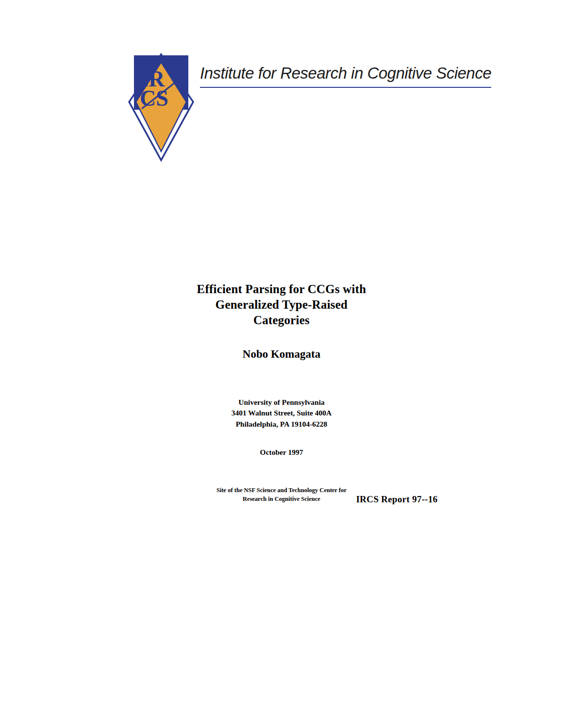IR CS
Institute for Research in Cognitive Science
Efficient Parsing for CCGs with
Generalized Type-Raised
Categories
Nobo Komagata
University of Pennsylvania
3401 Walnut Street, Suite 400A
Philadelphia, PA 19104-6228
October 1997
Site of the NSF Science and Technology Center for
Research in Cognitive Science
IRCS Report 97--16